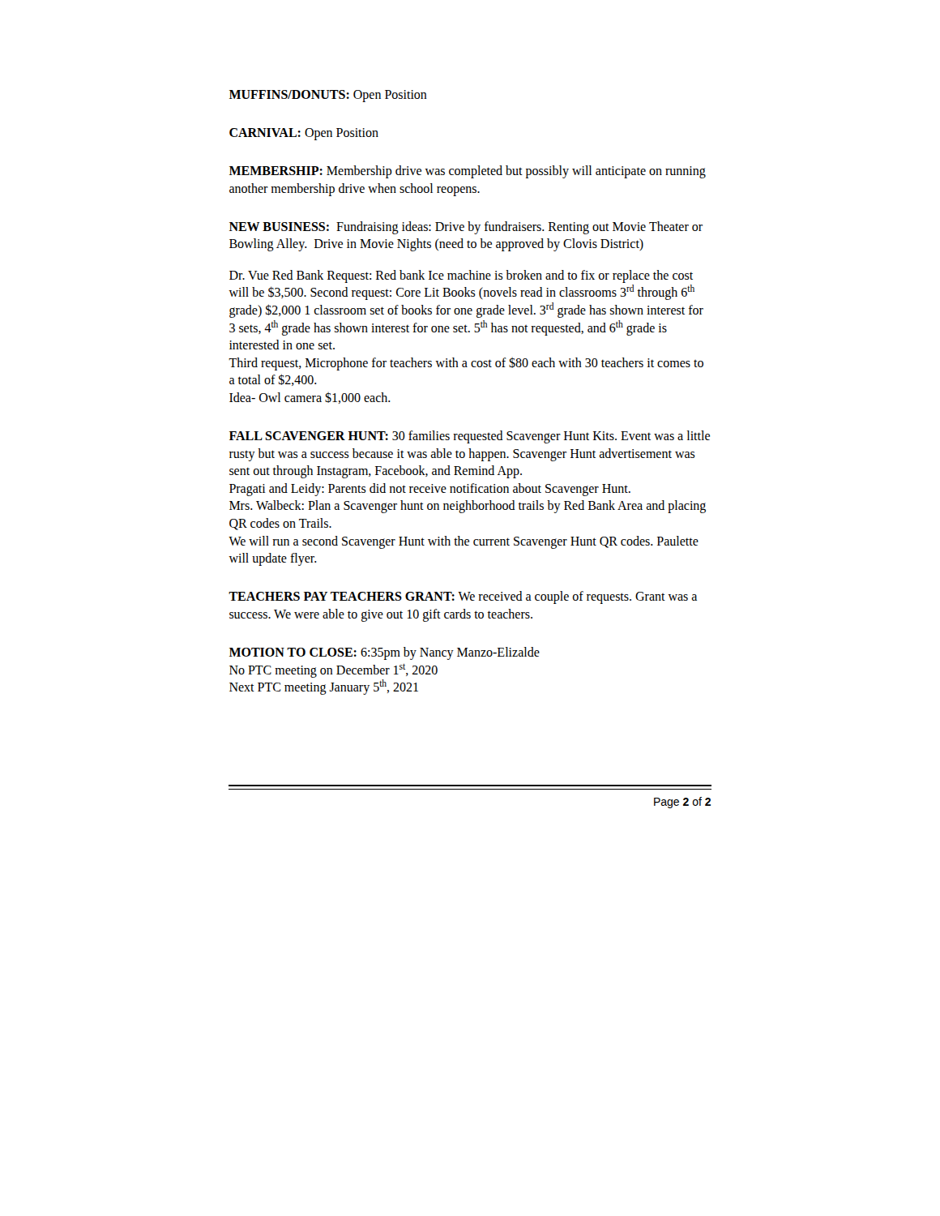MUFFINS/DONUTS: Open Position
CARNIVAL: Open Position
MEMBERSHIP: Membership drive was completed but possibly will anticipate on running another membership drive when school reopens.
NEW BUSINESS: Fundraising ideas: Drive by fundraisers. Renting out Movie Theater or Bowling Alley. Drive in Movie Nights (need to be approved by Clovis District)
Dr. Vue Red Bank Request: Red bank Ice machine is broken and to fix or replace the cost will be $3,500. Second request: Core Lit Books (novels read in classrooms 3rd through 6th grade) $2,000 1 classroom set of books for one grade level. 3rd grade has shown interest for 3 sets, 4th grade has shown interest for one set. 5th has not requested, and 6th grade is interested in one set.
Third request, Microphone for teachers with a cost of $80 each with 30 teachers it comes to a total of $2,400.
Idea- Owl camera $1,000 each.
FALL SCAVENGER HUNT: 30 families requested Scavenger Hunt Kits. Event was a little rusty but was a success because it was able to happen. Scavenger Hunt advertisement was sent out through Instagram, Facebook, and Remind App.
Pragati and Leidy: Parents did not receive notification about Scavenger Hunt.
Mrs. Walbeck: Plan a Scavenger hunt on neighborhood trails by Red Bank Area and placing QR codes on Trails.
We will run a second Scavenger Hunt with the current Scavenger Hunt QR codes. Paulette will update flyer.
TEACHERS PAY TEACHERS GRANT: We received a couple of requests. Grant was a success. We were able to give out 10 gift cards to teachers.
MOTION TO CLOSE: 6:35pm by Nancy Manzo-Elizalde
No PTC meeting on December 1st, 2020
Next PTC meeting January 5th, 2021
Page 2 of 2